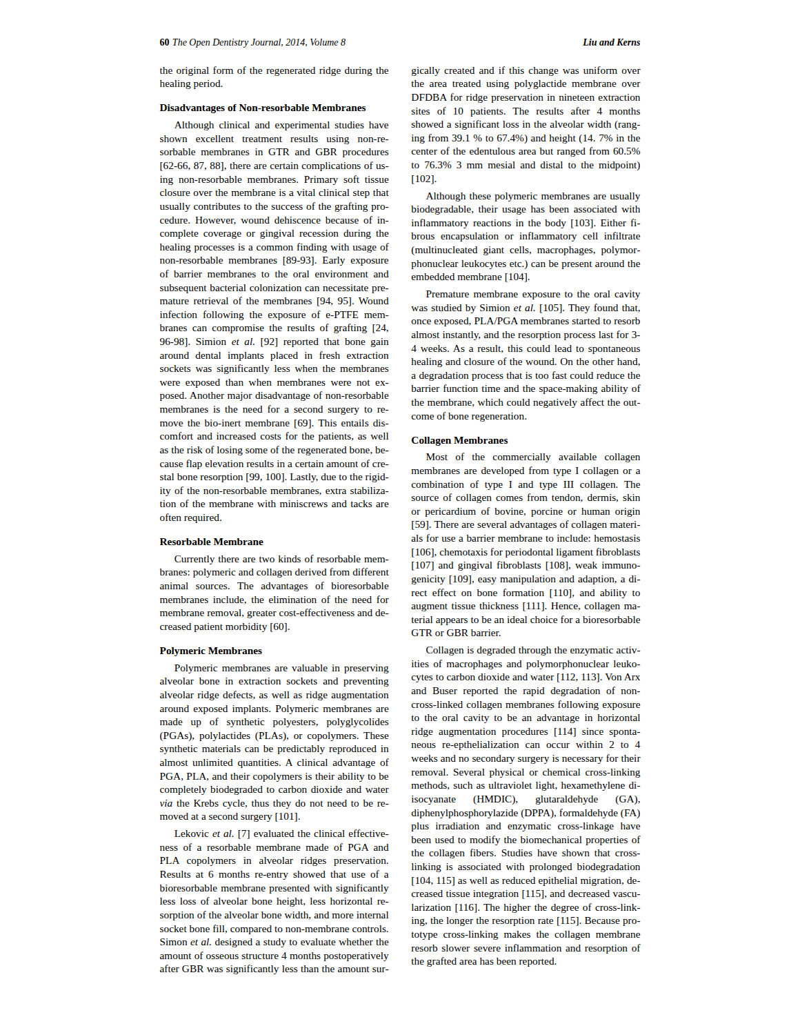60 The Open Dentistry Journal, 2014, Volume 8
Liu and Kerns
the original form of the regenerated ridge during the healing period.
Disadvantages of Non-resorbable Membranes
Although clinical and experimental studies have shown excellent treatment results using non-resorbable membranes in GTR and GBR procedures [62-66, 87, 88], there are certain complications of using non-resorbable membranes. Primary soft tissue closure over the membrane is a vital clinical step that usually contributes to the success of the grafting procedure. However, wound dehiscence because of incomplete coverage or gingival recession during the healing processes is a common finding with usage of non-resorbable membranes [89-93]. Early exposure of barrier membranes to the oral environment and subsequent bacterial colonization can necessitate premature retrieval of the membranes [94, 95]. Wound infection following the exposure of e-PTFE membranes can compromise the results of grafting [24, 96-98]. Simion et al. [92] reported that bone gain around dental implants placed in fresh extraction sockets was significantly less when the membranes were exposed than when membranes were not exposed. Another major disadvantage of non-resorbable membranes is the need for a second surgery to remove the bio-inert membrane [69]. This entails discomfort and increased costs for the patients, as well as the risk of losing some of the regenerated bone, because flap elevation results in a certain amount of crestal bone resorption [99, 100]. Lastly, due to the rigidity of the non-resorbable membranes, extra stabilization of the membrane with miniscrews and tacks are often required.
Resorbable Membrane
Currently there are two kinds of resorbable membranes: polymeric and collagen derived from different animal sources. The advantages of bioresorbable membranes include, the elimination of the need for membrane removal, greater cost-effectiveness and decreased patient morbidity [60].
Polymeric Membranes
Polymeric membranes are valuable in preserving alveolar bone in extraction sockets and preventing alveolar ridge defects, as well as ridge augmentation around exposed implants. Polymeric membranes are made up of synthetic polyesters, polyglycolides (PGAs), polylactides (PLAs), or copolymers. These synthetic materials can be predictably reproduced in almost unlimited quantities. A clinical advantage of PGA, PLA, and their copolymers is their ability to be completely biodegraded to carbon dioxide and water via the Krebs cycle, thus they do not need to be removed at a second surgery [101].
Lekovic et al. [7] evaluated the clinical effectiveness of a resorbable membrane made of PGA and PLA copolymers in alveolar ridges preservation. Results at 6 months re-entry showed that use of a bioresorbable membrane presented with significantly less loss of alveolar bone height, less horizontal resorption of the alveolar bone width, and more internal socket bone fill, compared to non-membrane controls. Simon et al. designed a study to evaluate whether the amount of osseous structure 4 months postoperatively after GBR was significantly less than the amount surgically created and if this change was uniform over the area treated using polyglactide membrane over DFDBA for ridge preservation in nineteen extraction sites of 10 patients. The results after 4 months showed a significant loss in the alveolar width (ranging from 39.1 % to 67.4%) and height (14. 7% in the center of the edentulous area but ranged from 60.5% to 76.3% 3 mm mesial and distal to the midpoint) [102].
Although these polymeric membranes are usually biodegradable, their usage has been associated with inflammatory reactions in the body [103]. Either fibrous encapsulation or inflammatory cell infiltrate (multinucleated giant cells, macrophages, polymorphonuclear leukocytes etc.) can be present around the embedded membrane [104].
Premature membrane exposure to the oral cavity was studied by Simion et al. [105]. They found that, once exposed, PLA/PGA membranes started to resorb almost instantly, and the resorption process last for 3-4 weeks. As a result, this could lead to spontaneous healing and closure of the wound. On the other hand, a degradation process that is too fast could reduce the barrier function time and the space-making ability of the membrane, which could negatively affect the outcome of bone regeneration.
Collagen Membranes
Most of the commercially available collagen membranes are developed from type I collagen or a combination of type I and type III collagen. The source of collagen comes from tendon, dermis, skin or pericardium of bovine, porcine or human origin [59]. There are several advantages of collagen materials for use a barrier membrane to include: hemostasis [106], chemotaxis for periodontal ligament fibroblasts [107] and gingival fibroblasts [108], weak immunogenicity [109], easy manipulation and adaption, a direct effect on bone formation [110], and ability to augment tissue thickness [111]. Hence, collagen material appears to be an ideal choice for a bioresorbable GTR or GBR barrier.
Collagen is degraded through the enzymatic activities of macrophages and polymorphonuclear leukocytes to carbon dioxide and water [112, 113]. Von Arx and Buser reported the rapid degradation of non-cross-linked collagen membranes following exposure to the oral cavity to be an advantage in horizontal ridge augmentation procedures [114] since spontaneous re-epthelialization can occur within 2 to 4 weeks and no secondary surgery is necessary for their removal. Several physical or chemical cross-linking methods, such as ultraviolet light, hexamethylene diisocyanate (HMDIC), glutaraldehyde (GA), diphenylphosphorylazide (DPPA), formaldehyde (FA) plus irradiation and enzymatic cross-linkage have been used to modify the biomechanical properties of the collagen fibers. Studies have shown that cross-linking is associated with prolonged biodegradation [104, 115] as well as reduced epithelial migration, decreased tissue integration [115], and decreased vascularization [116]. The higher the degree of cross-linking, the longer the resorption rate [115]. Because prototype cross-linking makes the collagen membrane resorb slower severe inflammation and resorption of the grafted area has been reported.